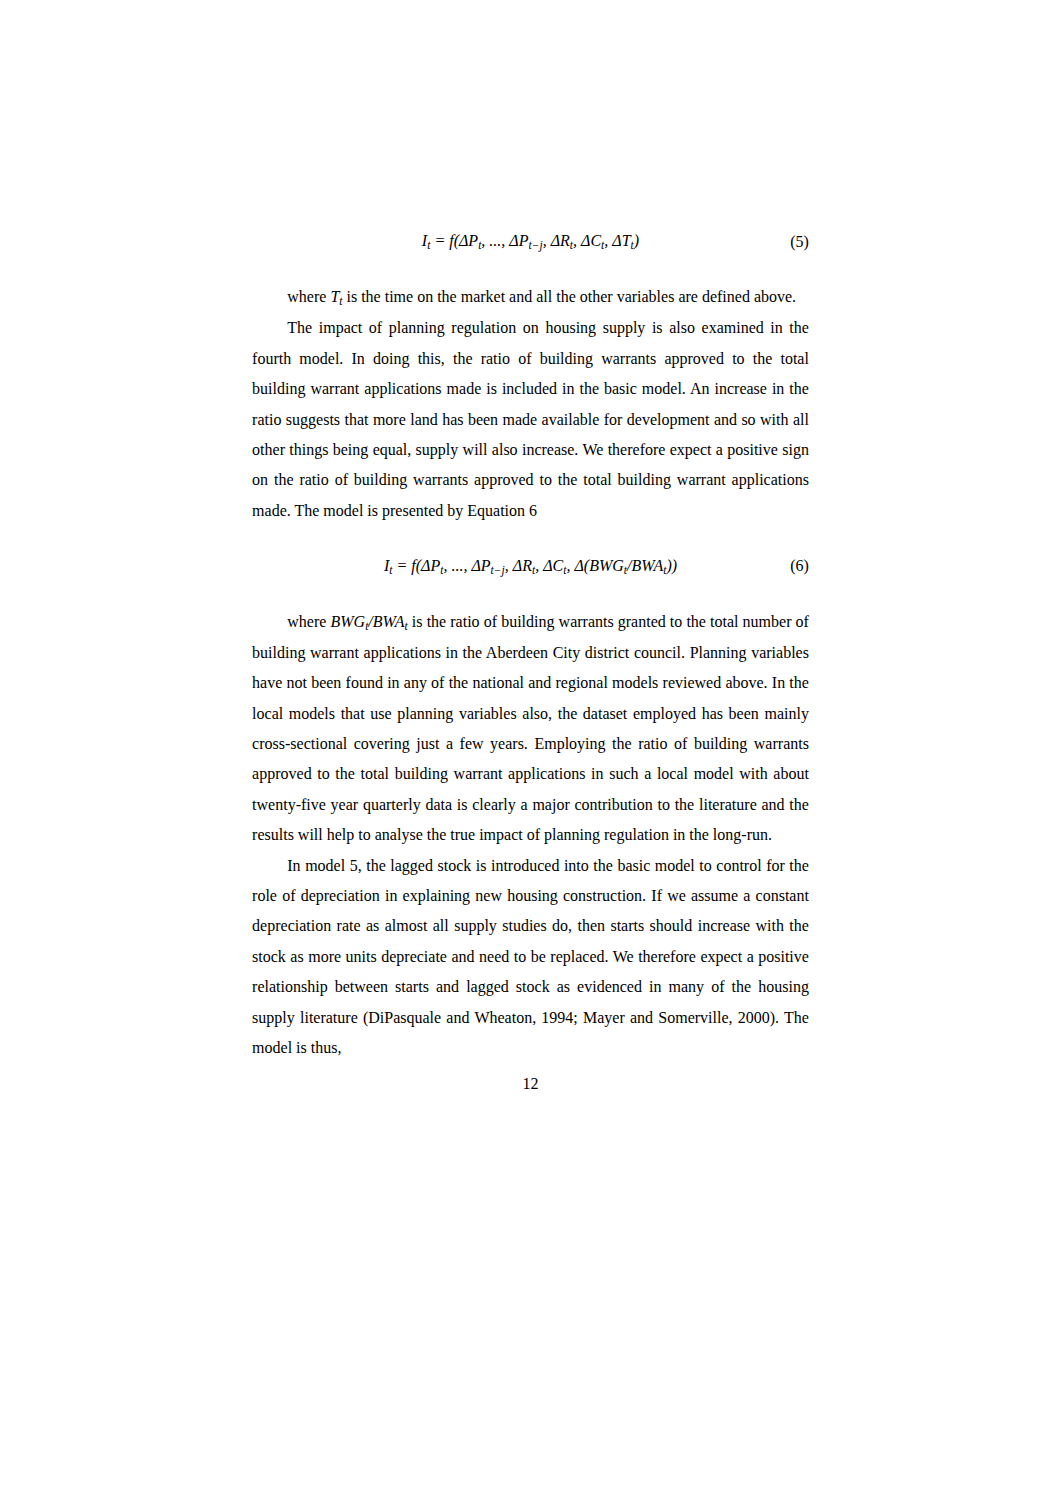It = f(ΔPt, ..., ΔPt−j, ΔRt, ΔCt, ΔTt)
(5)
where Tt is the time on the market and all the other variables are defined above.
The impact of planning regulation on housing supply is also examined in the fourth model. In doing this, the ratio of building warrants approved to the total building warrant applications made is included in the basic model. An increase in the ratio suggests that more land has been made available for development and so with all other things being equal, supply will also increase. We therefore expect a positive sign on the ratio of building warrants approved to the total building warrant applications made. The model is presented by Equation 6
It = f(ΔPt, ..., ΔPt−j, ΔRt, ΔCt, Δ(BWGt/BWAt))
(6)
where BWGt/BWAt is the ratio of building warrants granted to the total number of building warrant applications in the Aberdeen City district council. Planning variables have not been found in any of the national and regional models reviewed above. In the local models that use planning variables also, the dataset employed has been mainly cross-sectional covering just a few years. Employing the ratio of building warrants approved to the total building warrant applications in such a local model with about twenty-five year quarterly data is clearly a major contribution to the literature and the results will help to analyse the true impact of planning regulation in the long-run.
In model 5, the lagged stock is introduced into the basic model to control for the role of depreciation in explaining new housing construction. If we assume a constant depreciation rate as almost all supply studies do, then starts should increase with the stock as more units depreciate and need to be replaced. We therefore expect a positive relationship between starts and lagged stock as evidenced in many of the housing supply literature (DiPasquale and Wheaton, 1994; Mayer and Somerville, 2000). The model is thus,
12